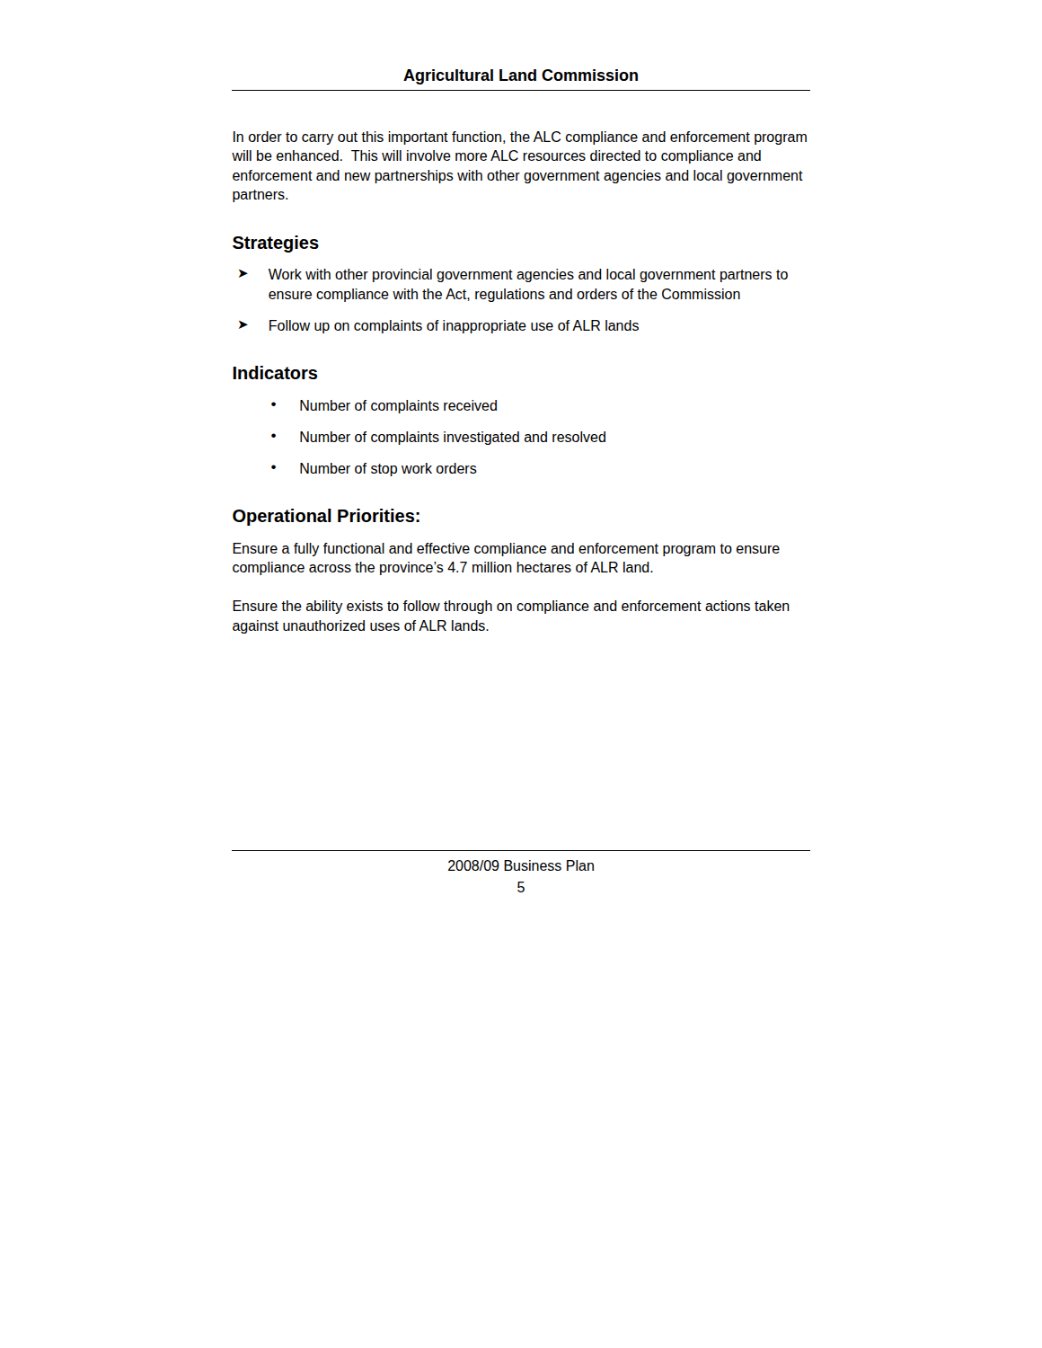Agricultural Land Commission
In order to carry out this important function, the ALC compliance and enforcement program will be enhanced. This will involve more ALC resources directed to compliance and enforcement and new partnerships with other government agencies and local government partners.
Strategies
Work with other provincial government agencies and local government partners to ensure compliance with the Act, regulations and orders of the Commission
Follow up on complaints of inappropriate use of ALR lands
Indicators
Number of complaints received
Number of complaints investigated and resolved
Number of stop work orders
Operational Priorities:
Ensure a fully functional and effective compliance and enforcement program to ensure compliance across the province’s 4.7 million hectares of ALR land.
Ensure the ability exists to follow through on compliance and enforcement actions taken against unauthorized uses of ALR lands.
2008/09 Business Plan 5